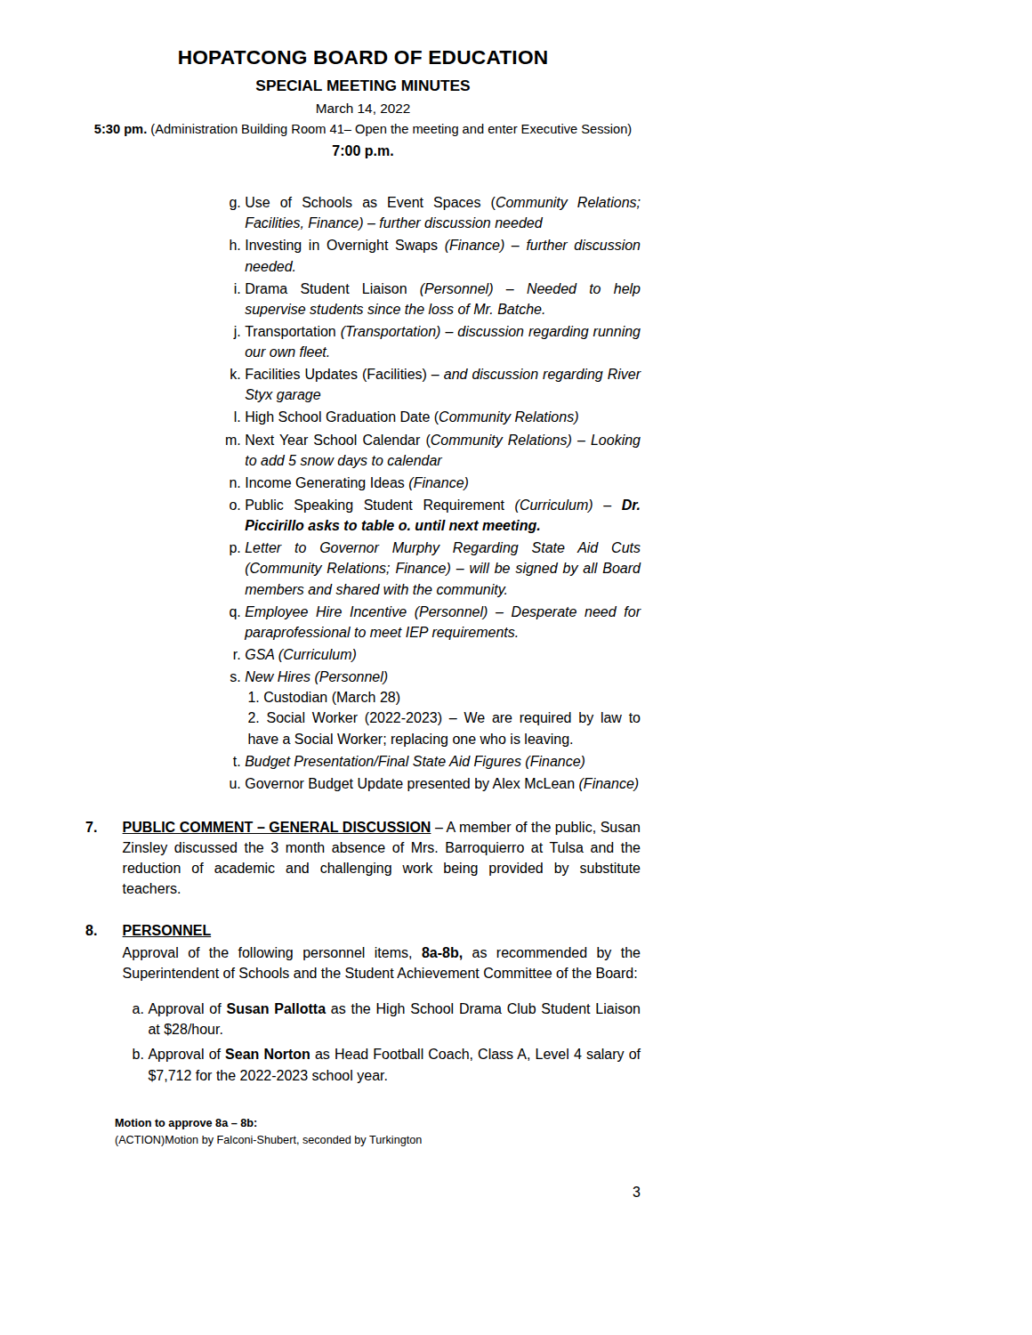HOPATCONG BOARD OF EDUCATION
SPECIAL MEETING MINUTES
March 14, 2022
5:30 pm. (Administration Building Room 41– Open the meeting and enter Executive Session)
7:00 p.m.
Use of Schools as Event Spaces (Community Relations; Facilities, Finance) – further discussion needed
Investing in Overnight Swaps (Finance) – further discussion needed.
Drama Student Liaison (Personnel) – Needed to help supervise students since the loss of Mr. Batche.
Transportation (Transportation) – discussion regarding running our own fleet.
Facilities Updates (Facilities) – and discussion regarding River Styx garage
High School Graduation Date (Community Relations)
Next Year School Calendar (Community Relations) – Looking to add 5 snow days to calendar
Income Generating Ideas (Finance)
Public Speaking Student Requirement (Curriculum) – Dr. Piccirillo asks to table o. until next meeting.
Letter to Governor Murphy Regarding State Aid Cuts (Community Relations; Finance) – will be signed by all Board members and shared with the community.
Employee Hire Incentive (Personnel) – Desperate need for paraprofessional to meet IEP requirements.
GSA (Curriculum)
New Hires (Personnel)
1. Custodian (March 28)
2. Social Worker (2022-2023) – We are required by law to have a Social Worker; replacing one who is leaving.
Budget Presentation/Final State Aid Figures (Finance)
Governor Budget Update presented by Alex McLean (Finance)
7.
PUBLIC COMMENT – GENERAL DISCUSSION – A member of the public, Susan Zinsley discussed the 3 month absence of Mrs. Barroquierro at Tulsa and the reduction of academic and challenging work being provided by substitute teachers.
8.
PERSONNEL
Approval of the following personnel items, 8a-8b, as recommended by the Superintendent of Schools and the Student Achievement Committee of the Board:
Approval of Susan Pallotta as the High School Drama Club Student Liaison at $28/hour.
Approval of Sean Norton as Head Football Coach, Class A, Level 4 salary of $7,712 for the 2022-2023 school year.
Motion to approve 8a – 8b:
(ACTION)Motion by Falconi-Shubert, seconded by Turkington
3